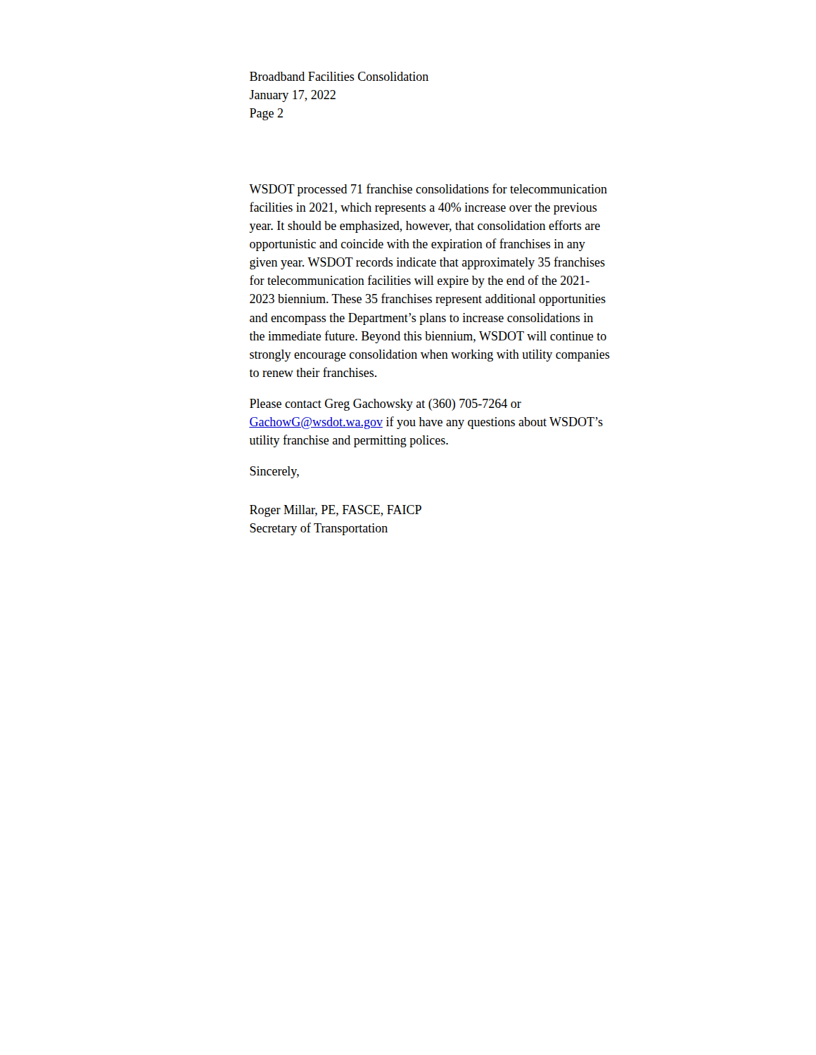Broadband Facilities Consolidation
January 17, 2022
Page 2
WSDOT processed 71 franchise consolidations for telecommunication facilities in 2021, which represents a 40% increase over the previous year. It should be emphasized, however, that consolidation efforts are opportunistic and coincide with the expiration of franchises in any given year. WSDOT records indicate that approximately 35 franchises for telecommunication facilities will expire by the end of the 2021-2023 biennium. These 35 franchises represent additional opportunities and encompass the Department’s plans to increase consolidations in the immediate future. Beyond this biennium, WSDOT will continue to strongly encourage consolidation when working with utility companies to renew their franchises.
Please contact Greg Gachowsky at (360) 705-7264 or GachowG@wsdot.wa.gov if you have any questions about WSDOT’s utility franchise and permitting polices.
Sincerely,
Roger Millar, PE, FASCE, FAICP
Secretary of Transportation